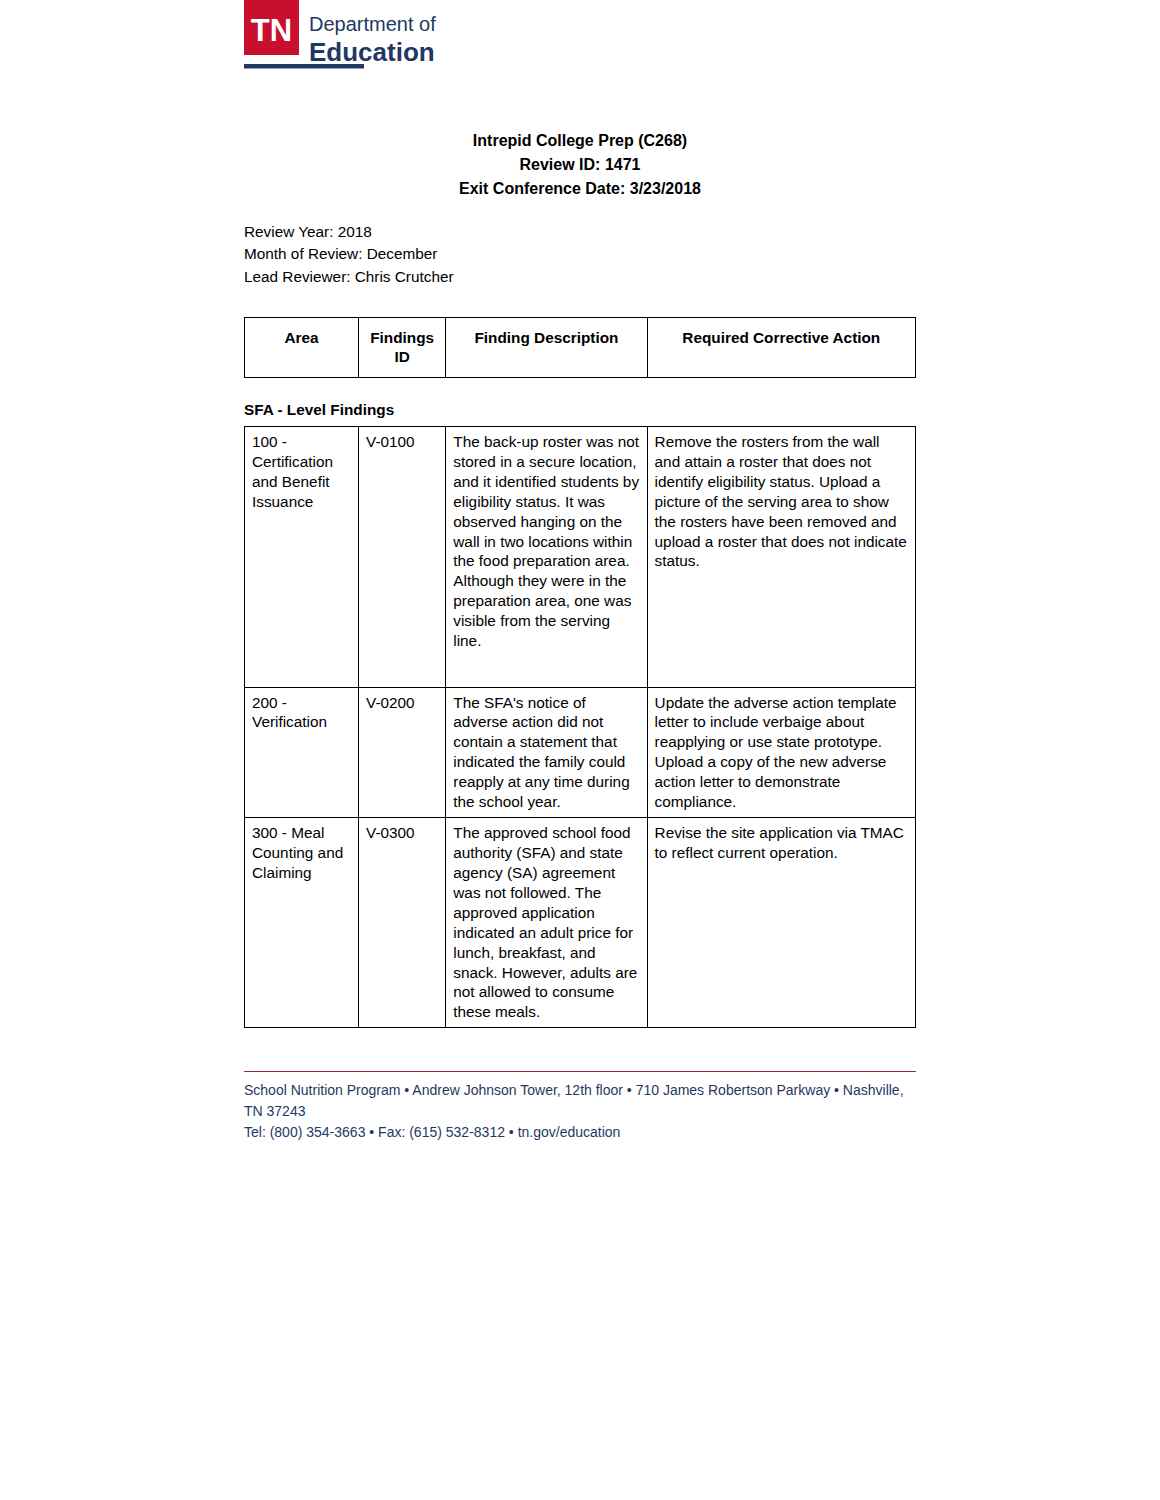Intrepid College Prep (C268)
Review ID: 1471
Exit Conference Date: 3/23/2018
Review Year: 2018
Month of Review: December
Lead Reviewer: Chris Crutcher
| Area | Findings ID | Finding Description | Required Corrective Action |
| --- | --- | --- | --- |
SFA - Level Findings
| 100 - Certification and Benefit Issuance | V-0100 | The back-up roster was not stored in a secure location, and it identified students by eligibility status. It was observed hanging on the wall in two locations within the food preparation area. Although they were in the preparation area, one was visible from the serving line. | Remove the rosters from the wall and attain a roster that does not identify eligibility status. Upload a picture of the serving area to show the rosters have been removed and upload a roster that does not indicate status. |
| 200 - Verification | V-0200 | The SFA's notice of adverse action did not contain a statement that indicated the family could reapply at any time during the school year. | Update the adverse action template letter to include verbaige about reapplying or use state prototype. Upload a copy of the new adverse action letter to demonstrate compliance. |
| 300 - Meal Counting and Claiming | V-0300 | The approved school food authority (SFA) and state agency (SA) agreement was not followed. The approved application indicated an adult price for lunch, breakfast, and snack. However, adults are not allowed to consume these meals. | Revise the site application via TMAC to reflect current operation. |
School Nutrition Program • Andrew Johnson Tower, 12th floor • 710 James Robertson Parkway • Nashville, TN 37243
Tel: (800) 354-3663 • Fax: (615) 532-8312 • tn.gov/education